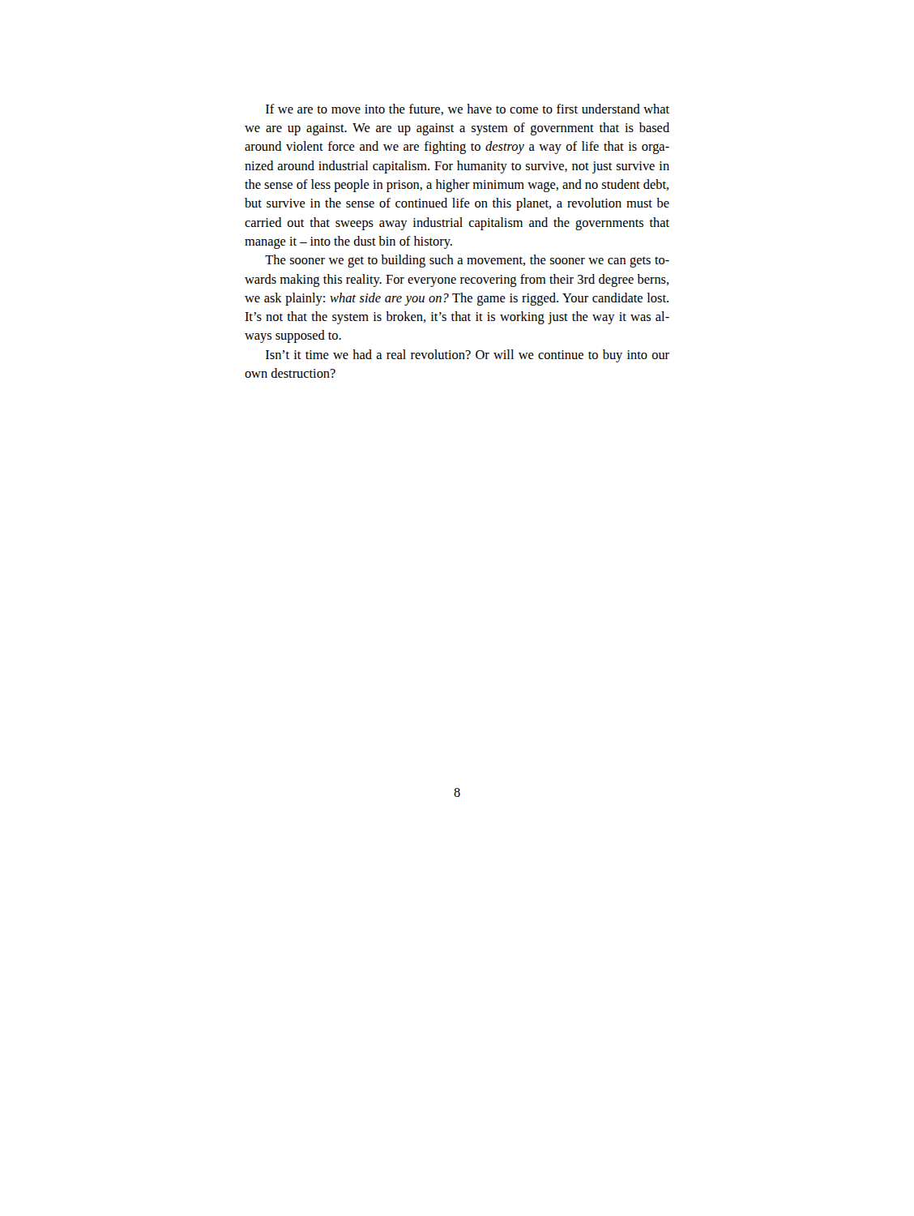If we are to move into the future, we have to come to first understand what we are up against. We are up against a system of government that is based around violent force and we are fighting to destroy a way of life that is organized around industrial capitalism. For humanity to survive, not just survive in the sense of less people in prison, a higher minimum wage, and no student debt, but survive in the sense of continued life on this planet, a revolution must be carried out that sweeps away industrial capitalism and the governments that manage it – into the dust bin of history.
The sooner we get to building such a movement, the sooner we can gets towards making this reality. For everyone recovering from their 3rd degree berns, we ask plainly: what side are you on? The game is rigged. Your candidate lost. It’s not that the system is broken, it’s that it is working just the way it was always supposed to.
Isn’t it time we had a real revolution? Or will we continue to buy into our own destruction?
8